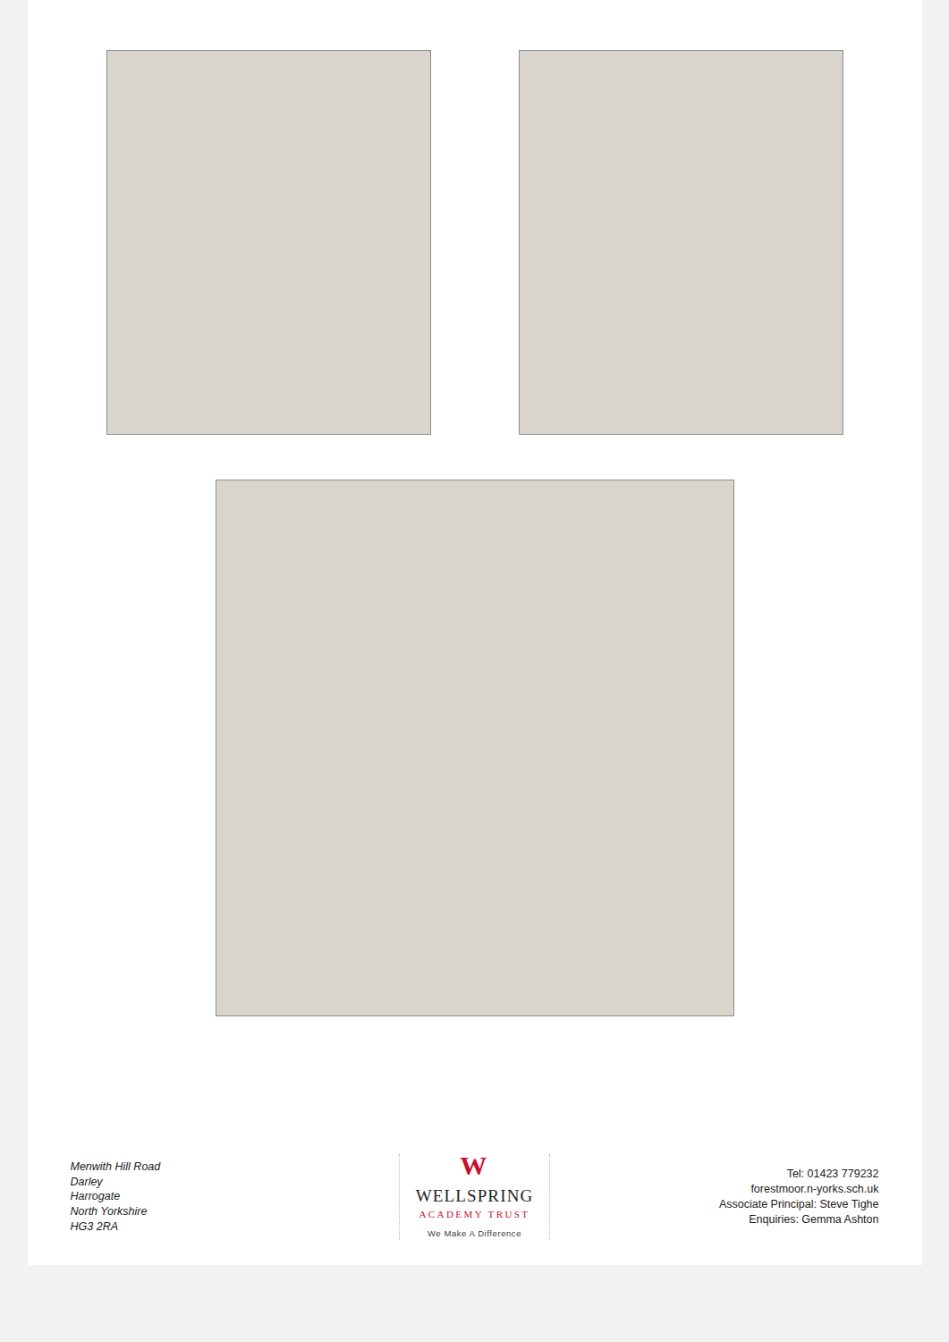Photograph: student igniting gas from a flask in the science lab
Photograph: a second student lighting the gas, producing a bright flame
Photograph: a large mushroom-shaped flame during the demonstration
Menwith Hill Road Darley Harrogate North Yorkshire HG3 2RA
W
WELLSPRING
ACADEMY TRUST
We Make A Difference
Tel: 01423 779232 forestmoor.n-yorks.sch.uk Associate Principal: Steve Tighe Enquiries: Gemma Ashton